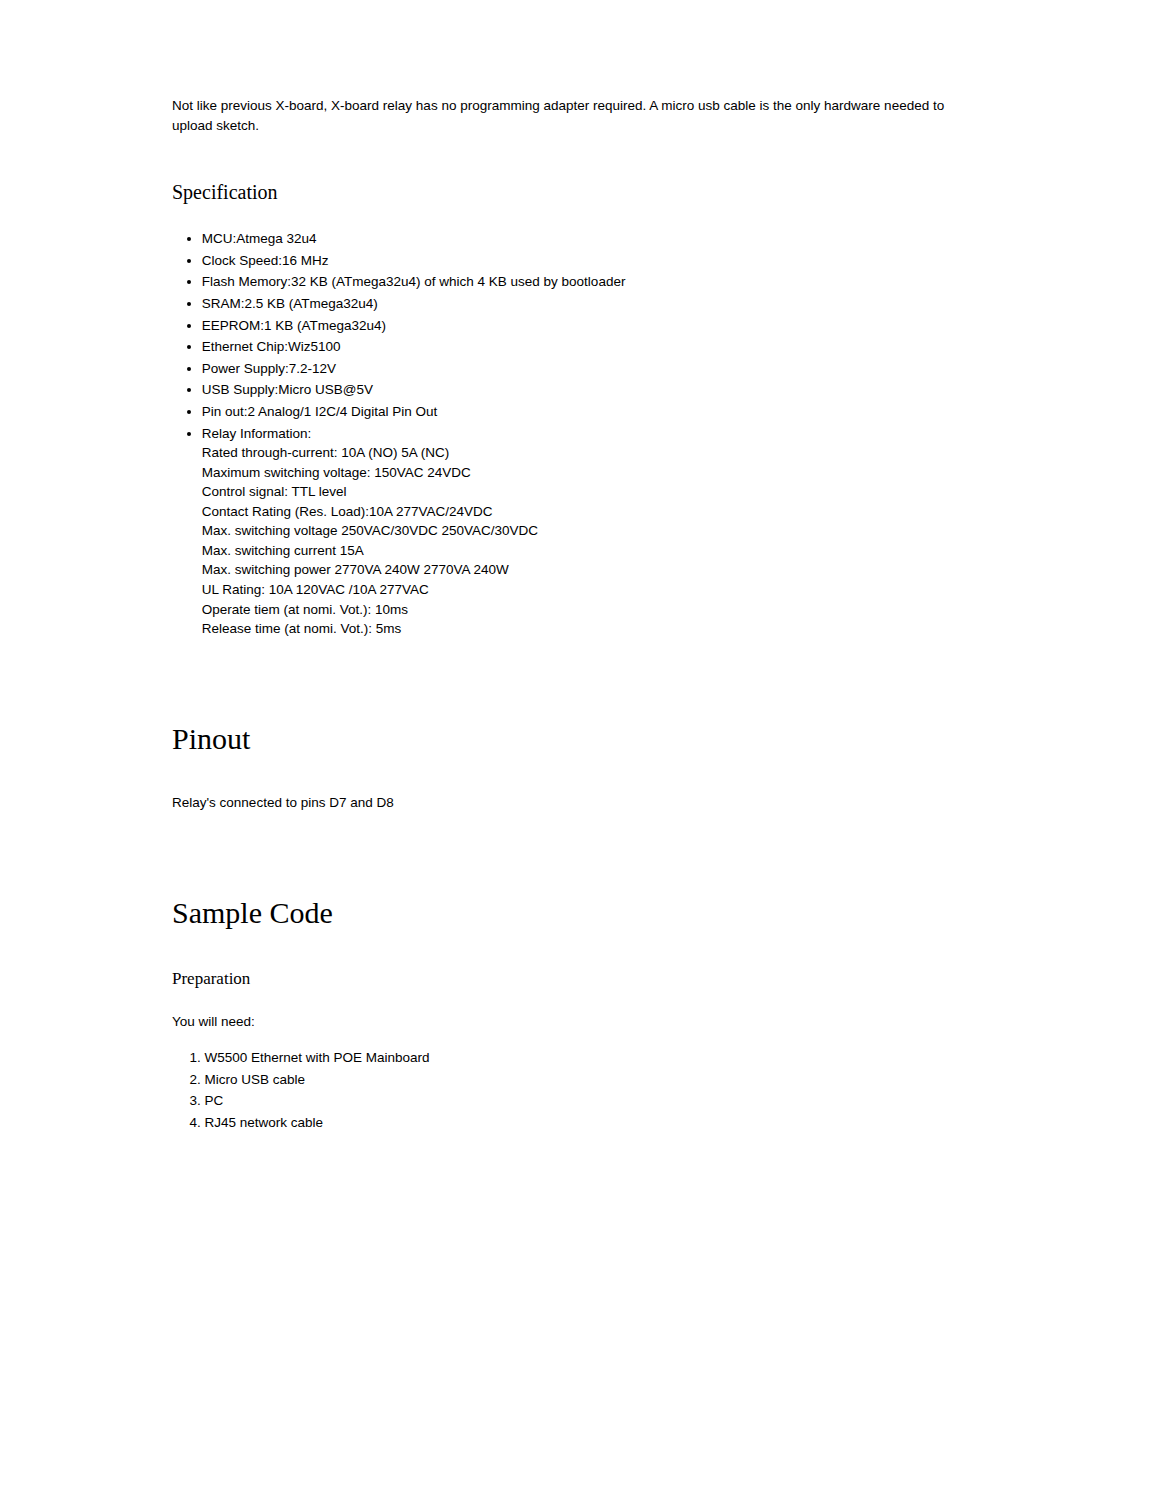Not like previous X-board, X-board relay has no programming adapter required. A micro usb cable is the only hardware needed to upload sketch.
Specification
MCU:Atmega 32u4
Clock Speed:16 MHz
Flash Memory:32 KB (ATmega32u4) of which 4 KB used by bootloader
SRAM:2.5 KB (ATmega32u4)
EEPROM:1 KB (ATmega32u4)
Ethernet Chip:Wiz5100
Power Supply:7.2-12V
USB Supply:Micro USB@5V
Pin out:2 Analog/1 I2C/4 Digital Pin Out
Relay Information:
Rated through-current: 10A (NO) 5A (NC)
Maximum switching voltage: 150VAC 24VDC
Control signal: TTL level
Contact Rating (Res. Load):10A 277VAC/24VDC
Max. switching voltage 250VAC/30VDC 250VAC/30VDC
Max. switching current 15A
Max. switching power 2770VA 240W 2770VA 240W
UL Rating: 10A 120VAC /10A 277VAC
Operate tiem (at nomi. Vot.): 10ms
Release time (at nomi. Vot.): 5ms
Pinout
Relay's connected to pins D7 and D8
Sample Code
Preparation
You will need:
W5500 Ethernet with POE Mainboard
Micro USB cable
PC
RJ45 network cable